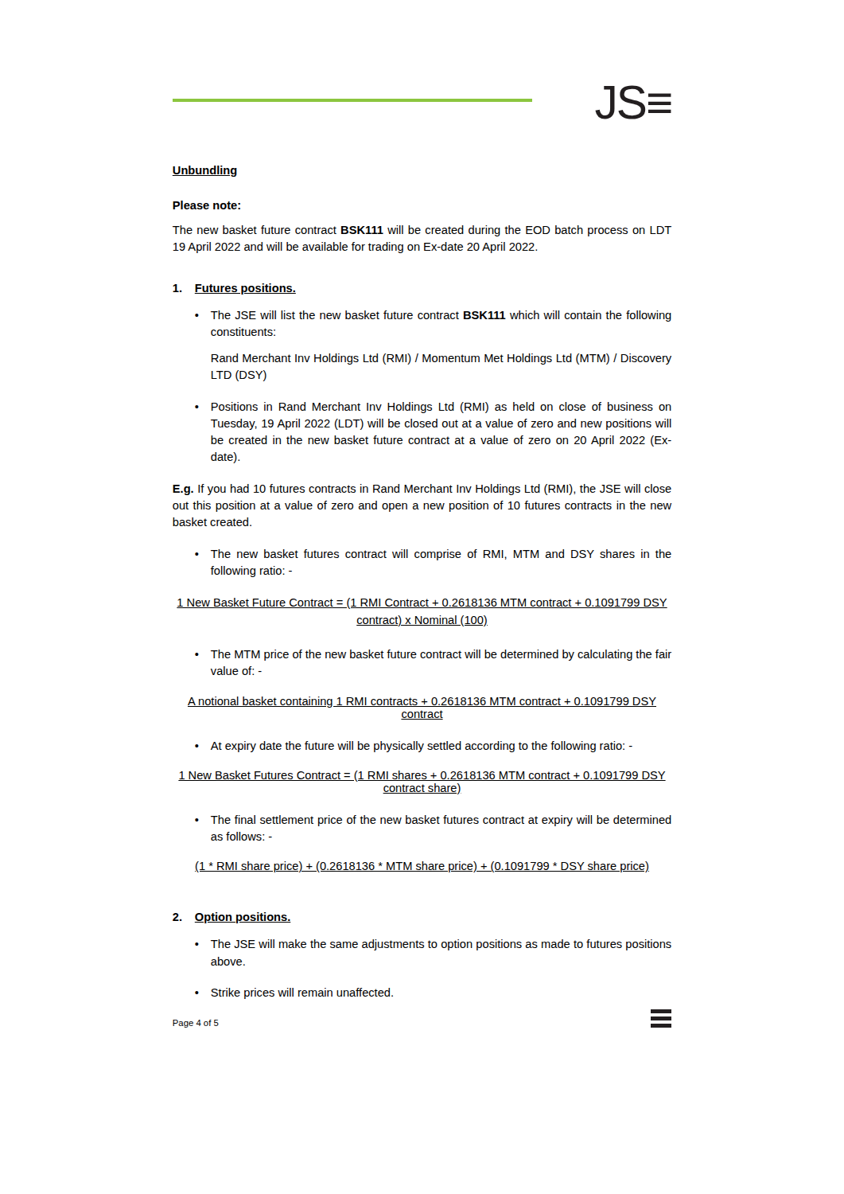JS≡
Unbundling
Please note:
The new basket future contract BSK111 will be created during the EOD batch process on LDT 19 April 2022 and will be available for trading on Ex-date 20 April 2022.
1. Futures positions.
The JSE will list the new basket future contract BSK111 which will contain the following constituents:
Rand Merchant Inv Holdings Ltd (RMI) / Momentum Met Holdings Ltd (MTM) / Discovery LTD (DSY)
Positions in Rand Merchant Inv Holdings Ltd (RMI) as held on close of business on Tuesday, 19 April 2022 (LDT) will be closed out at a value of zero and new positions will be created in the new basket future contract at a value of zero on 20 April 2022 (Ex-date).
E.g. If you had 10 futures contracts in Rand Merchant Inv Holdings Ltd (RMI), the JSE will close out this position at a value of zero and open a new position of 10 futures contracts in the new basket created.
The new basket futures contract will comprise of RMI, MTM and DSY shares in the following ratio: -
1 New Basket Future Contract = (1 RMI Contract + 0.2618136 MTM contract + 0.1091799 DSY contract) x Nominal (100)
The MTM price of the new basket future contract will be determined by calculating the fair value of: -
A notional basket containing 1 RMI contracts + 0.2618136 MTM contract + 0.1091799 DSY contract
At expiry date the future will be physically settled according to the following ratio: -
1 New Basket Futures Contract = (1 RMI shares + 0.2618136 MTM contract + 0.1091799 DSY contract share)
The final settlement price of the new basket futures contract at expiry will be determined as follows: -
(1 * RMI share price) + (0.2618136 * MTM share price) + (0.1091799 * DSY share price)
2. Option positions.
The JSE will make the same adjustments to option positions as made to futures positions above.
Strike prices will remain unaffected.
Page 4 of 5